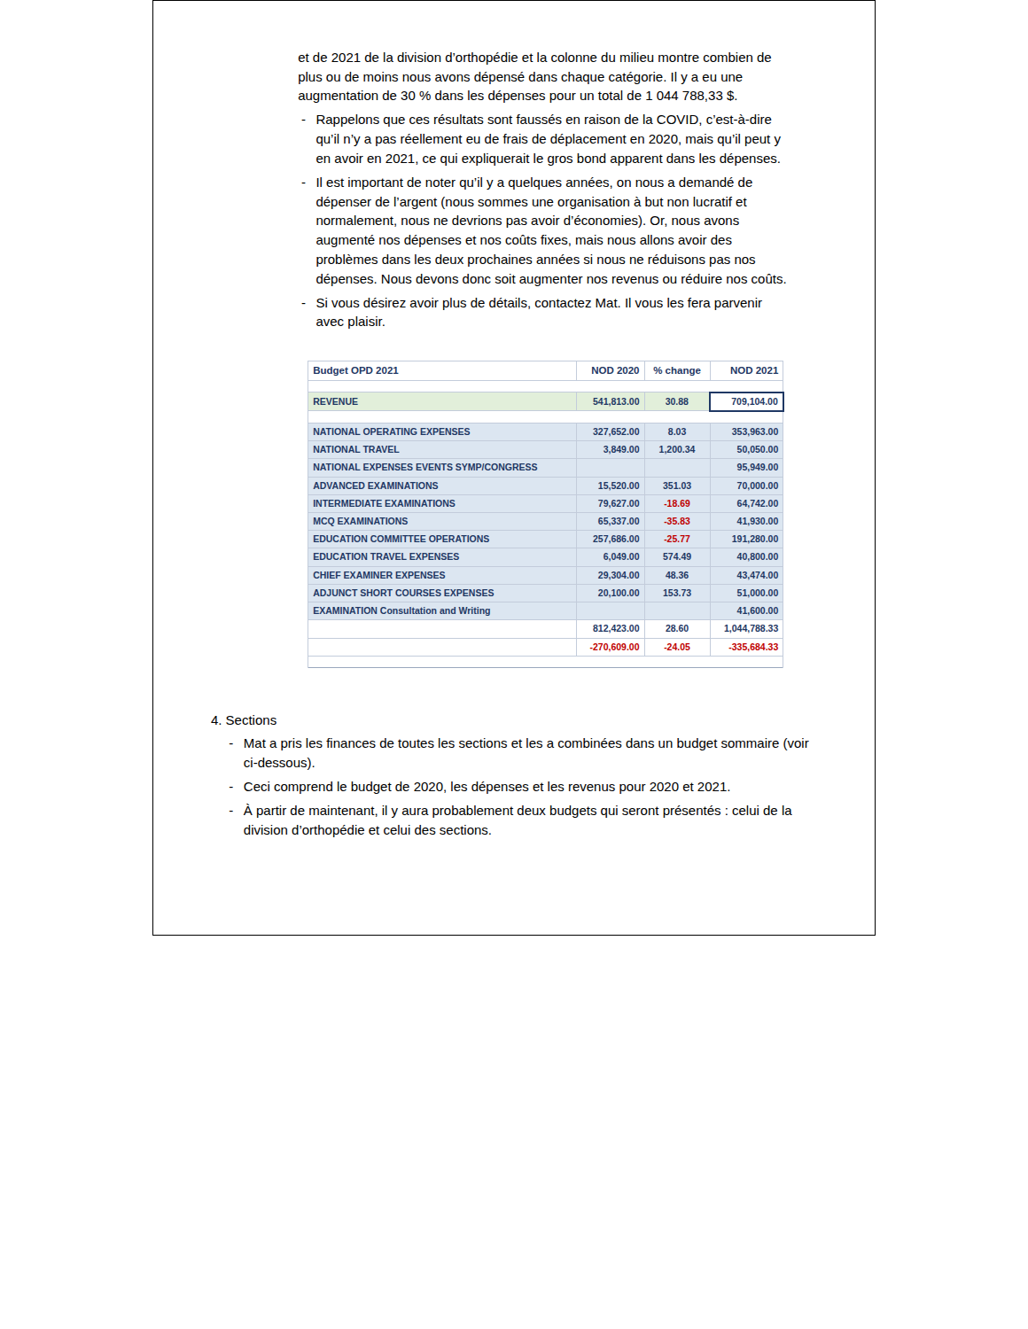et de 2021 de la division d’orthopédie et la colonne du milieu montre combien de plus ou de moins nous avons dépensé dans chaque catégorie. Il y a eu une augmentation de 30 % dans les dépenses pour un total de 1 044 788,33 $.
Rappelons que ces résultats sont faussés en raison de la COVID, c’est-à-dire qu’il n’y a pas réellement eu de frais de déplacement en 2020, mais qu’il peut y en avoir en 2021, ce qui expliquerait le gros bond apparent dans les dépenses.
Il est important de noter qu’il y a quelques années, on nous a demandé de dépenser de l’argent (nous sommes une organisation à but non lucratif et normalement, nous ne devrions pas avoir d’économies). Or, nous avons augmenté nos dépenses et nos coûts fixes, mais nous allons avoir des problèmes dans les deux prochaines années si nous ne réduisons pas nos dépenses. Nous devons donc soit augmenter nos revenus ou réduire nos coûts.
Si vous désirez avoir plus de détails, contactez Mat. Il vous les fera parvenir avec plaisir.
| Budget OPD 2021 | NOD 2020 | % change | NOD 2021 |
| --- | --- | --- | --- |
| REVENUE | 541,813.00 | 30.88 | 709,104.00 |
| NATIONAL OPERATING EXPENSES | 327,652.00 | 8.03 | 353,963.00 |
| NATIONAL TRAVEL | 3,849.00 | 1,200.34 | 50,050.00 |
| NATIONAL EXPENSES EVENTS SYMP/CONGRESS | | | 95,949.00 |
| ADVANCED EXAMINATIONS | 15,520.00 | 351.03 | 70,000.00 |
| INTERMEDIATE EXAMINATIONS | 79,627.00 | -18.69 | 64,742.00 |
| MCQ EXAMINATIONS | 65,337.00 | -35.83 | 41,930.00 |
| EDUCATION COMMITTEE OPERATIONS | 257,686.00 | -25.77 | 191,280.00 |
| EDUCATION TRAVEL EXPENSES | 6,049.00 | 574.49 | 40,800.00 |
| CHIEF EXAMINER EXPENSES | 29,304.00 | 48.36 | 43,474.00 |
| ADJUNCT SHORT COURSES EXPENSES | 20,100.00 | 153.73 | 51,000.00 |
| EXAMINATION Consultation and Writing | | | 41,600.00 |
| | 812,423.00 | 28.60 | 1,044,788.33 |
| | -270,609.00 | -24.05 | -335,684.33 |
Sections
Mat a pris les finances de toutes les sections et les a combinées dans un budget sommaire (voir ci-dessous).
Ceci comprend le budget de 2020, les dépenses et les revenus pour 2020 et 2021.
À partir de maintenant, il y aura probablement deux budgets qui seront présentés : celui de la division d’orthopédie et celui des sections.